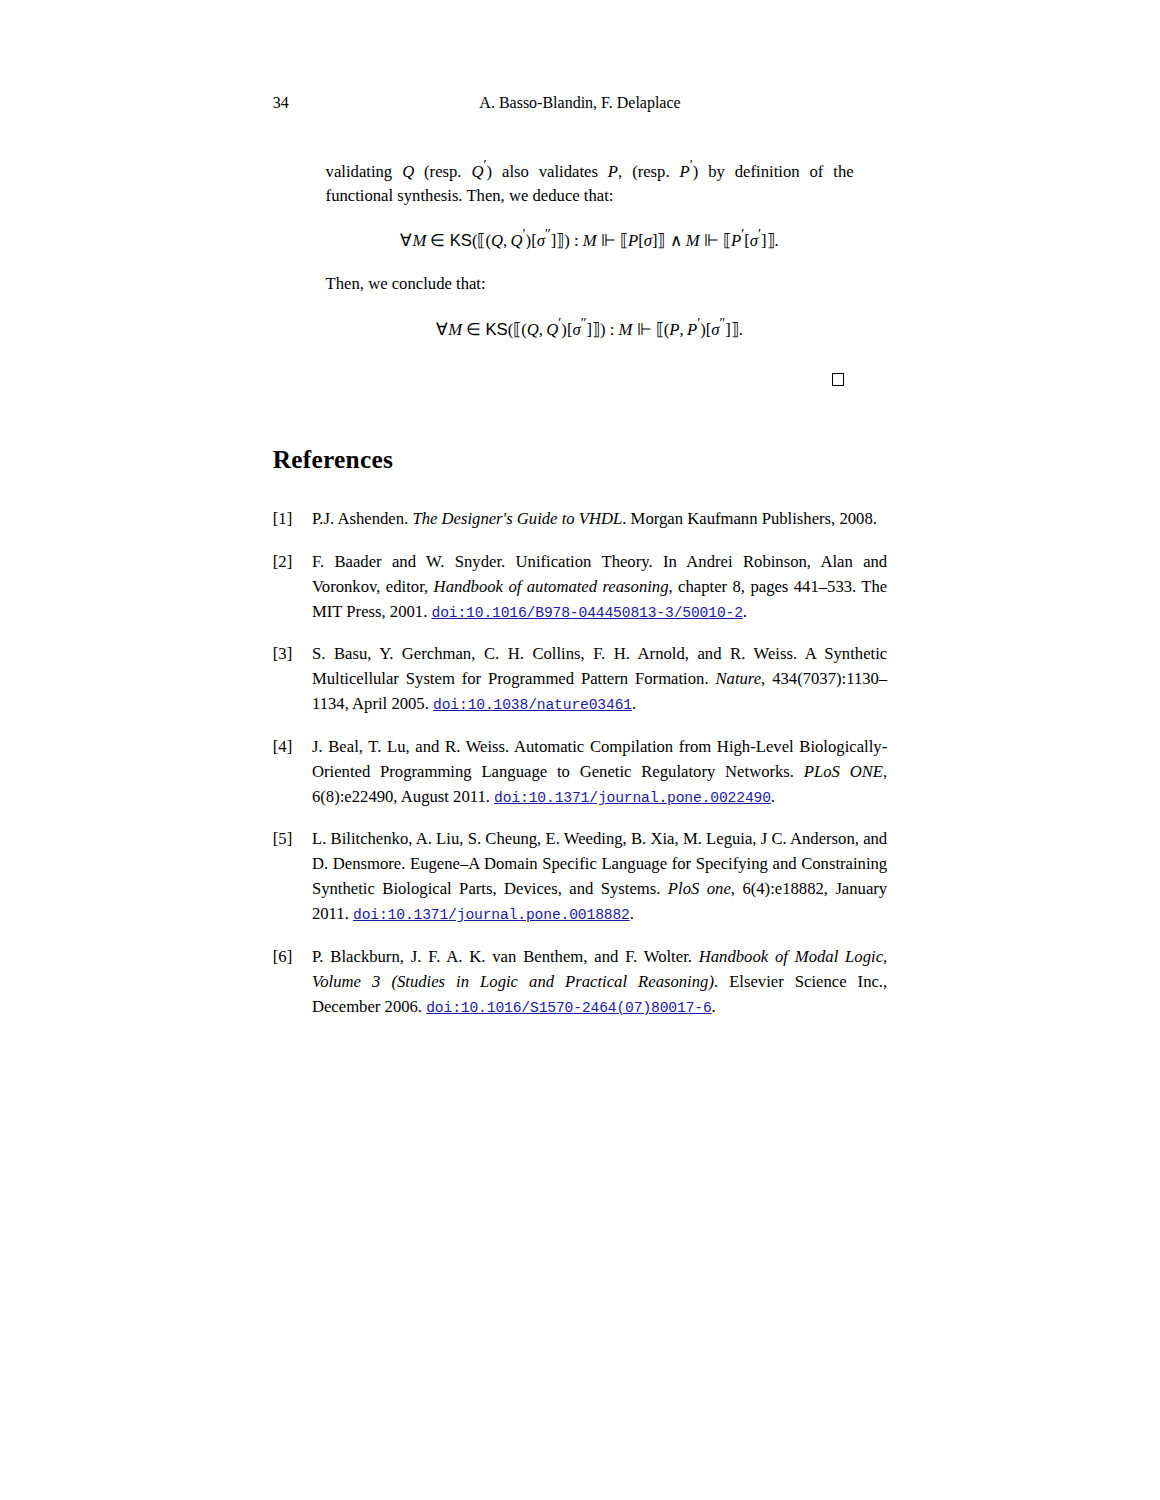34
A. Basso-Blandin, F. Delaplace
validating Q (resp. Q′) also validates P, (resp. P′) by definition of the functional synthesis. Then, we deduce that:
∀M ∈ KS(⟦(Q, Q′)[σ″]⟧) : M ⊩ ⟦P[σ]⟧ ∧ M ⊩ ⟦P′[σ′]⟧.
Then, we conclude that:
∀M ∈ KS(⟦(Q, Q′)[σ″]⟧) : M ⊩ ⟦(P, P′)[σ″]⟧.
References
[1] P.J. Ashenden. The Designer's Guide to VHDL. Morgan Kaufmann Publishers, 2008.
[2] F. Baader and W. Snyder. Unification Theory. In Andrei Robinson, Alan and Voronkov, editor, Handbook of automated reasoning, chapter 8, pages 441–533. The MIT Press, 2001. doi:10.1016/B978-044450813-3/50010-2.
[3] S. Basu, Y. Gerchman, C. H. Collins, F. H. Arnold, and R. Weiss. A Synthetic Multicellular System for Programmed Pattern Formation. Nature, 434(7037):1130–1134, April 2005. doi:10.1038/nature03461.
[4] J. Beal, T. Lu, and R. Weiss. Automatic Compilation from High-Level Biologically-Oriented Programming Language to Genetic Regulatory Networks. PLoS ONE, 6(8):e22490, August 2011. doi:10.1371/journal.pone.0022490.
[5] L. Bilitchenko, A. Liu, S. Cheung, E. Weeding, B. Xia, M. Leguia, J C. Anderson, and D. Densmore. Eugene–A Domain Specific Language for Specifying and Constraining Synthetic Biological Parts, Devices, and Systems. PloS one, 6(4):e18882, January 2011. doi:10.1371/journal.pone.0018882.
[6] P. Blackburn, J. F. A. K. van Benthem, and F. Wolter. Handbook of Modal Logic, Volume 3 (Studies in Logic and Practical Reasoning). Elsevier Science Inc., December 2006. doi:10.1016/S1570-2464(07)80017-6.